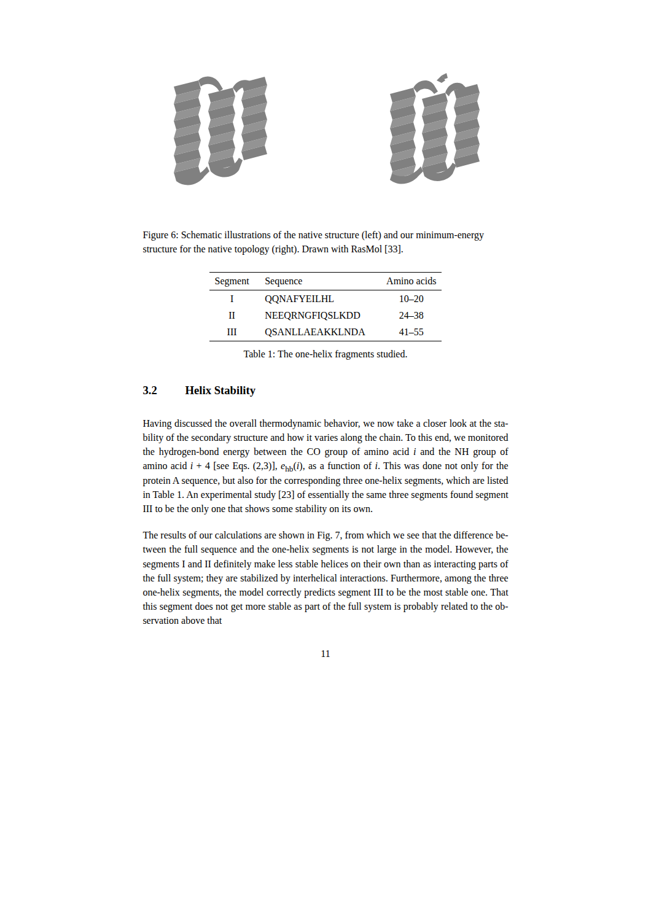Figure 6: Schematic illustrations of the native structure (left) and our minimum-energy structure for the native topology (right). Drawn with RasMol [33].
| Segment | Sequence | Amino acids |
| --- | --- | --- |
| I | QQNAFYEILHL | 10–20 |
| II | NEEQRNGFIQSLKDD | 24–38 |
| III | QSANLLAEAKKLNDA | 41–55 |
Table 1: The one-helix fragments studied.
3.2 Helix Stability
Having discussed the overall thermodynamic behavior, we now take a closer look at the stability of the secondary structure and how it varies along the chain. To this end, we monitored the hydrogen-bond energy between the CO group of amino acid i and the NH group of amino acid i + 4 [see Eqs. (2,3)], ehb(i), as a function of i. This was done not only for the protein A sequence, but also for the corresponding three one-helix segments, which are listed in Table 1. An experimental study [23] of essentially the same three segments found segment III to be the only one that shows some stability on its own.
The results of our calculations are shown in Fig. 7, from which we see that the difference between the full sequence and the one-helix segments is not large in the model. However, the segments I and II definitely make less stable helices on their own than as interacting parts of the full system; they are stabilized by interhelical interactions. Furthermore, among the three one-helix segments, the model correctly predicts segment III to be the most stable one. That this segment does not get more stable as part of the full system is probably related to the observation above that
11